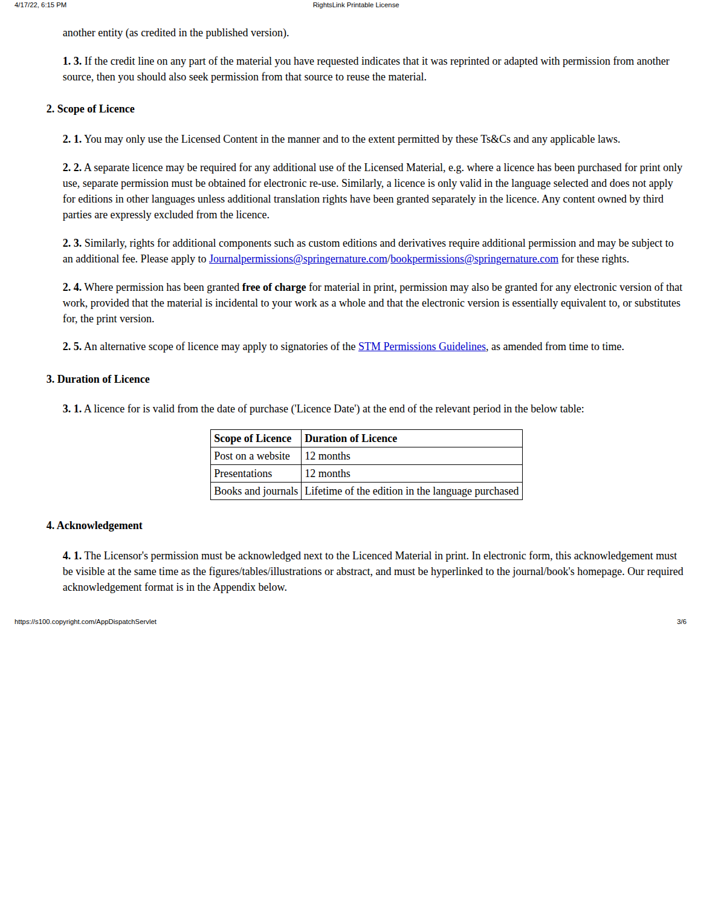4/17/22, 6:15 PM RightsLink Printable License
another entity (as credited in the published version).
1. 3. If the credit line on any part of the material you have requested indicates that it was reprinted or adapted with permission from another source, then you should also seek permission from that source to reuse the material.
2. Scope of Licence
2. 1. You may only use the Licensed Content in the manner and to the extent permitted by these Ts&Cs and any applicable laws.
2. 2. A separate licence may be required for any additional use of the Licensed Material, e.g. where a licence has been purchased for print only use, separate permission must be obtained for electronic re-use. Similarly, a licence is only valid in the language selected and does not apply for editions in other languages unless additional translation rights have been granted separately in the licence. Any content owned by third parties are expressly excluded from the licence.
2. 3. Similarly, rights for additional components such as custom editions and derivatives require additional permission and may be subject to an additional fee. Please apply to Journalpermissions@springernature.com/bookpermissions@springernature.com for these rights.
2. 4. Where permission has been granted free of charge for material in print, permission may also be granted for any electronic version of that work, provided that the material is incidental to your work as a whole and that the electronic version is essentially equivalent to, or substitutes for, the print version.
2. 5. An alternative scope of licence may apply to signatories of the STM Permissions Guidelines, as amended from time to time.
3. Duration of Licence
3. 1. A licence for is valid from the date of purchase ('Licence Date') at the end of the relevant period in the below table:
| Scope of Licence | Duration of Licence |
| --- | --- |
| Post on a website | 12 months |
| Presentations | 12 months |
| Books and journals | Lifetime of the edition in the language purchased |
4. Acknowledgement
4. 1. The Licensor's permission must be acknowledged next to the Licenced Material in print. In electronic form, this acknowledgement must be visible at the same time as the figures/tables/illustrations or abstract, and must be hyperlinked to the journal/book's homepage. Our required acknowledgement format is in the Appendix below.
https://s100.copyright.com/AppDispatchServlet 3/6